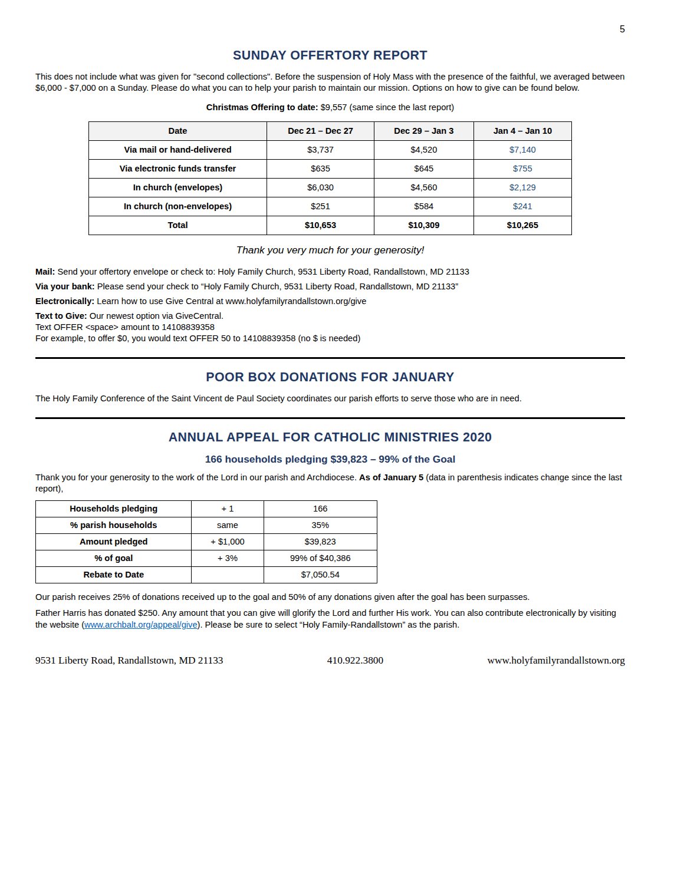5
SUNDAY OFFERTORY REPORT
This does not include what was given for "second collections". Before the suspension of Holy Mass with the presence of the faithful, we averaged between $6,000 - $7,000 on a Sunday. Please do what you can to help your parish to maintain our mission. Options on how to give can be found below.
Christmas Offering to date: $9,557 (same since the last report)
| Date | Dec 21 – Dec 27 | Dec 29 – Jan 3 | Jan 4 – Jan 10 |
| --- | --- | --- | --- |
| Via mail or hand-delivered | $3,737 | $4,520 | $7,140 |
| Via electronic funds transfer | $635 | $645 | $755 |
| In church (envelopes) | $6,030 | $4,560 | $2,129 |
| In church (non-envelopes) | $251 | $584 | $241 |
| Total | $10,653 | $10,309 | $10,265 |
Thank you very much for your generosity!
Mail: Send your offertory envelope or check to: Holy Family Church, 9531 Liberty Road, Randallstown, MD 21133
Via your bank: Please send your check to “Holy Family Church, 9531 Liberty Road, Randallstown, MD 21133”
Electronically: Learn how to use Give Central at www.holyfamilyrandallstown.org/give
Text to Give: Our newest option via GiveCentral.
Text OFFER <space> amount to 14108839358
For example, to offer $0, you would text OFFER 50 to 14108839358 (no $ is needed)
POOR BOX DONATIONS FOR JANUARY
The Holy Family Conference of the Saint Vincent de Paul Society coordinates our parish efforts to serve those who are in need.
ANNUAL APPEAL FOR CATHOLIC MINISTRIES 2020
166 households pledging $39,823 – 99% of the Goal
Thank you for your generosity to the work of the Lord in our parish and Archdiocese. As of January 5 (data in parenthesis indicates change since the last report),
| Households pledging | + 1 | 166 |
| % parish households | same | 35% |
| Amount pledged | + $1,000 | $39,823 |
| % of goal | + 3% | 99% of $40,386 |
| Rebate to Date | | $7,050.54 |
Our parish receives 25% of donations received up to the goal and 50% of any donations given after the goal has been surpasses.
Father Harris has donated $250. Any amount that you can give will glorify the Lord and further His work. You can also contribute electronically by visiting the website (www.archbalt.org/appeal/give). Please be sure to select “Holy Family-Randallstown” as the parish.
9531 Liberty Road, Randallstown, MD 21133 410.922.3800 www.holyfamilyrandallstown.org